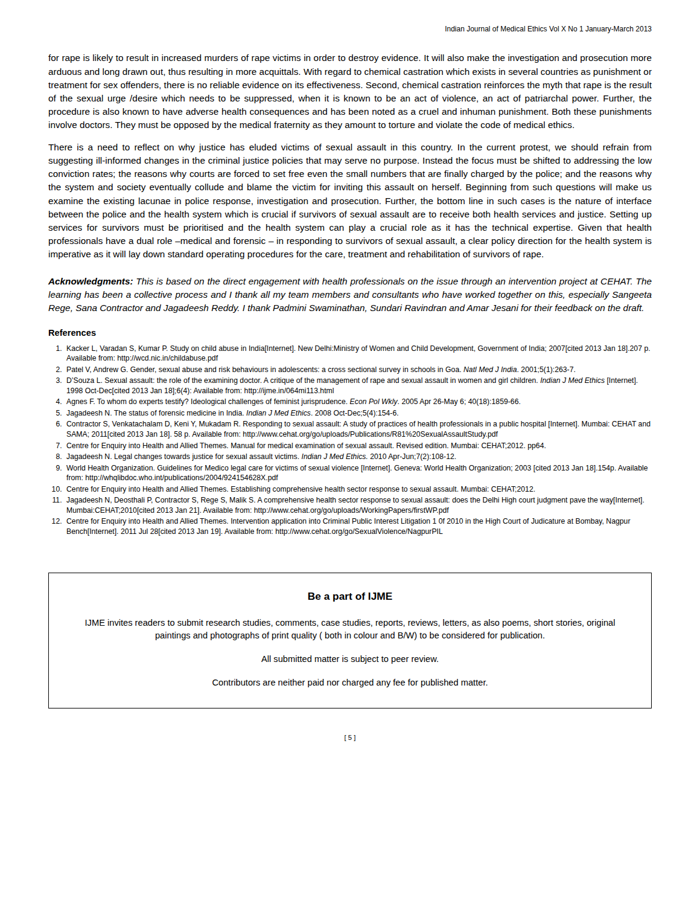Indian Journal of Medical Ethics Vol X No 1 January-March 2013
for rape is likely to result in increased murders of rape victims in order to destroy evidence. It will also make the investigation and prosecution more arduous and long drawn out, thus resulting in more acquittals. With regard to chemical castration which exists in several countries as punishment or treatment for sex offenders, there is no reliable evidence on its effectiveness. Second, chemical castration reinforces the myth that rape is the result of the sexual urge /desire which needs to be suppressed, when it is known to be an act of violence, an act of patriarchal power. Further, the procedure is also known to have adverse health consequences and has been noted as a cruel and inhuman punishment. Both these punishments involve doctors. They must be opposed by the medical fraternity as they amount to torture and violate the code of medical ethics.
There is a need to reflect on why justice has eluded victims of sexual assault in this country. In the current protest, we should refrain from suggesting ill-informed changes in the criminal justice policies that may serve no purpose. Instead the focus must be shifted to addressing the low conviction rates; the reasons why courts are forced to set free even the small numbers that are finally charged by the police; and the reasons why the system and society eventually collude and blame the victim for inviting this assault on herself. Beginning from such questions will make us examine the existing lacunae in police response, investigation and prosecution. Further, the bottom line in such cases is the nature of interface between the police and the health system which is crucial if survivors of sexual assault are to receive both health services and justice. Setting up services for survivors must be prioritised and the health system can play a crucial role as it has the technical expertise. Given that health professionals have a dual role –medical and forensic – in responding to survivors of sexual assault, a clear policy direction for the health system is imperative as it will lay down standard operating procedures for the care, treatment and rehabilitation of survivors of rape.
Acknowledgments: This is based on the direct engagement with health professionals on the issue through an intervention project at CEHAT. The learning has been a collective process and I thank all my team members and consultants who have worked together on this, especially Sangeeta Rege, Sana Contractor and Jagadeesh Reddy. I thank Padmini Swaminathan, Sundari Ravindran and Amar Jesani for their feedback on the draft.
References
Kacker L, Varadan S, Kumar P. Study on child abuse in India[Internet]. New Delhi:Ministry of Women and Child Development, Government of India; 2007[cited 2013 Jan 18].207 p. Available from: http://wcd.nic.in/childabuse.pdf
Patel V, Andrew G. Gender, sexual abuse and risk behaviours in adolescents: a cross sectional survey in schools in Goa. Natl Med J India. 2001;5(1):263-7.
D’Souza L. Sexual assault: the role of the examining doctor. A critique of the management of rape and sexual assault in women and girl children. Indian J Med Ethics [Internet]. 1998 Oct-Dec[cited 2013 Jan 18];6(4): Available from: http://ijme.in/064mi113.html
Agnes F. To whom do experts testify? Ideological challenges of feminist jurisprudence. Econ Pol Wkly. 2005 Apr 26-May 6; 40(18):1859-66.
Jagadeesh N. The status of forensic medicine in India. Indian J Med Ethics. 2008 Oct-Dec;5(4):154-6.
Contractor S, Venkatachalam D, Keni Y, Mukadam R. Responding to sexual assault: A study of practices of health professionals in a public hospital [Internet]. Mumbai: CEHAT and SAMA; 2011[cited 2013 Jan 18]. 58 p. Available from: http://www.cehat.org/go/uploads/Publications/R81%20SexualAssaultStudy.pdf
Centre for Enquiry into Health and Allied Themes. Manual for medical examination of sexual assault. Revised edition. Mumbai: CEHAT;2012. pp64.
Jagadeesh N. Legal changes towards justice for sexual assault victims. Indian J Med Ethics. 2010 Apr-Jun;7(2):108-12.
World Health Organization. Guidelines for Medico legal care for victims of sexual violence [Internet]. Geneva: World Health Organization; 2003 [cited 2013 Jan 18].154p. Available from: http://whqlibdoc.who.int/publications/2004/924154628X.pdf
Centre for Enquiry into Health and Allied Themes. Establishing comprehensive health sector response to sexual assault. Mumbai: CEHAT;2012.
Jagadeesh N, Deosthali P, Contractor S, Rege S, Malik S. A comprehensive health sector response to sexual assault: does the Delhi High court judgment pave the way[Internet]. Mumbai:CEHAT;2010[cited 2013 Jan 21]. Available from: http://www.cehat.org/go/uploads/WorkingPapers/firstWP.pdf
Centre for Enquiry into Health and Allied Themes. Intervention application into Criminal Public Interest Litigation 1 0f 2010 in the High Court of Judicature at Bombay, Nagpur Bench[Internet]. 2011 Jul 28[cited 2013 Jan 19]. Available from: http://www.cehat.org/go/SexualViolence/NagpurPIL
Be a part of IJME
IJME invites readers to submit research studies, comments, case studies, reports, reviews, letters, as also poems, short stories, original paintings and photographs of print quality ( both in colour and B/W) to be considered for publication.
All submitted matter is subject to peer review.
Contributors are neither paid nor charged any fee for published matter.
[ 5 ]